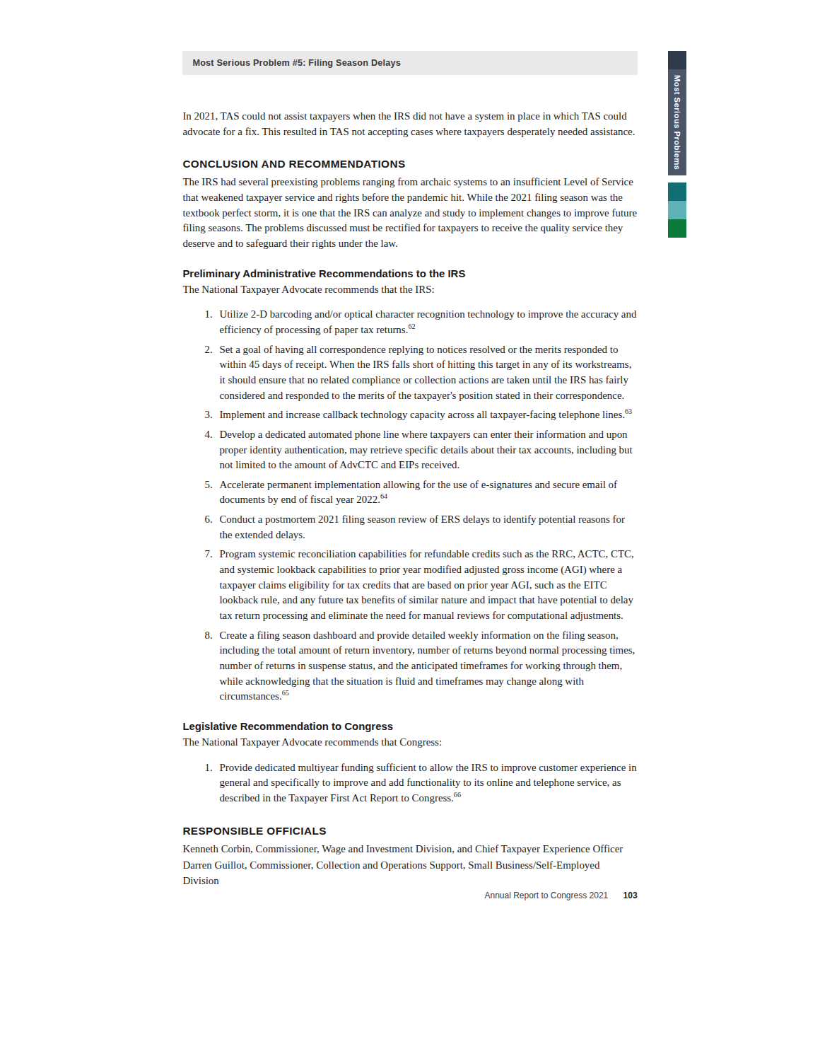Most Serious Problems
Most Serious Problem #5: Filing Season Delays
In 2021, TAS could not assist taxpayers when the IRS did not have a system in place in which TAS could advocate for a fix. This resulted in TAS not accepting cases where taxpayers desperately needed assistance.
Conclusion and Recommendations
The IRS had several preexisting problems ranging from archaic systems to an insufficient Level of Service that weakened taxpayer service and rights before the pandemic hit. While the 2021 filing season was the textbook perfect storm, it is one that the IRS can analyze and study to implement changes to improve future filing seasons. The problems discussed must be rectified for taxpayers to receive the quality service they deserve and to safeguard their rights under the law.
Preliminary Administrative Recommendations to the IRS
The National Taxpayer Advocate recommends that the IRS:
Utilize 2-D barcoding and/or optical character recognition technology to improve the accuracy and efficiency of processing of paper tax returns.62
Set a goal of having all correspondence replying to notices resolved or the merits responded to within 45 days of receipt. When the IRS falls short of hitting this target in any of its workstreams, it should ensure that no related compliance or collection actions are taken until the IRS has fairly considered and responded to the merits of the taxpayer's position stated in their correspondence.
Implement and increase callback technology capacity across all taxpayer-facing telephone lines.63
Develop a dedicated automated phone line where taxpayers can enter their information and upon proper identity authentication, may retrieve specific details about their tax accounts, including but not limited to the amount of AdvCTC and EIPs received.
Accelerate permanent implementation allowing for the use of e-signatures and secure email of documents by end of fiscal year 2022.64
Conduct a postmortem 2021 filing season review of ERS delays to identify potential reasons for the extended delays.
Program systemic reconciliation capabilities for refundable credits such as the RRC, ACTC, CTC, and systemic lookback capabilities to prior year modified adjusted gross income (AGI) where a taxpayer claims eligibility for tax credits that are based on prior year AGI, such as the EITC lookback rule, and any future tax benefits of similar nature and impact that have potential to delay tax return processing and eliminate the need for manual reviews for computational adjustments.
Create a filing season dashboard and provide detailed weekly information on the filing season, including the total amount of return inventory, number of returns beyond normal processing times, number of returns in suspense status, and the anticipated timeframes for working through them, while acknowledging that the situation is fluid and timeframes may change along with circumstances.65
Legislative Recommendation to Congress
The National Taxpayer Advocate recommends that Congress:
Provide dedicated multiyear funding sufficient to allow the IRS to improve customer experience in general and specifically to improve and add functionality to its online and telephone service, as described in the Taxpayer First Act Report to Congress.66
Responsible Officials
Kenneth Corbin, Commissioner, Wage and Investment Division, and Chief Taxpayer Experience Officer
Darren Guillot, Commissioner, Collection and Operations Support, Small Business/Self-Employed Division
Annual Report to Congress 2021 103